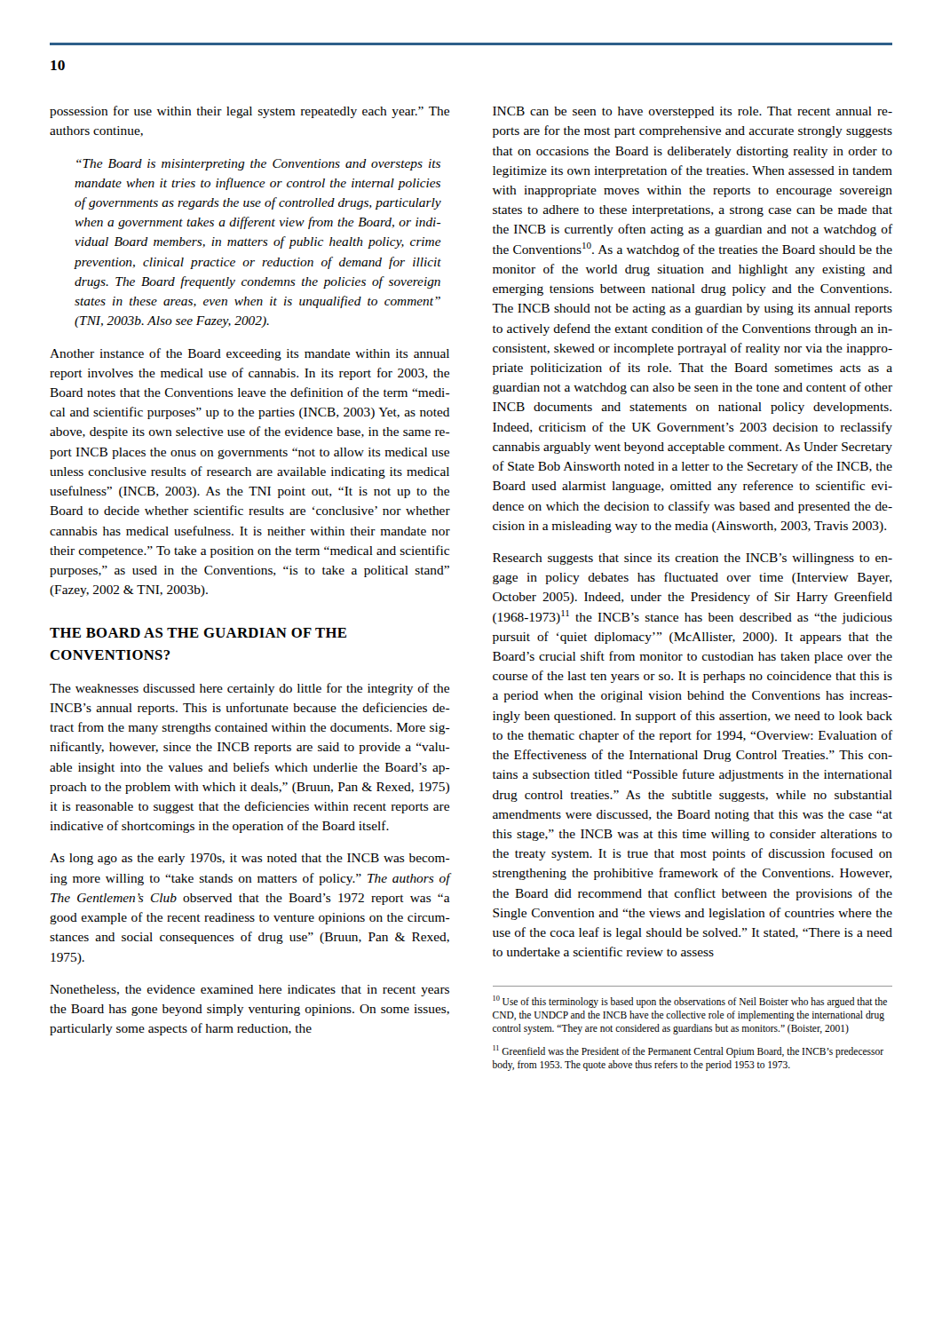10
possession for use within their legal system repeatedly each year.” The authors continue,
“The Board is misinterpreting the Conventions and oversteps its mandate when it tries to influence or control the internal policies of governments as regards the use of controlled drugs, particularly when a government takes a different view from the Board, or individual Board members, in matters of public health policy, crime prevention, clinical practice or reduction of demand for illicit drugs. The Board frequently condemns the policies of sovereign states in these areas, even when it is unqualified to comment” (TNI, 2003b. Also see Fazey, 2002).
Another instance of the Board exceeding its mandate within its annual report involves the medical use of cannabis. In its report for 2003, the Board notes that the Conventions leave the definition of the term “medical and scientific purposes” up to the parties (INCB, 2003) Yet, as noted above, despite its own selective use of the evidence base, in the same report INCB places the onus on governments “not to allow its medical use unless conclusive results of research are available indicating its medical usefulness” (INCB, 2003). As the TNI point out, “It is not up to the Board to decide whether scientific results are ‘conclusive’ nor whether cannabis has medical usefulness. It is neither within their mandate nor their competence.” To take a position on the term “medical and scientific purposes,” as used in the Conventions, “is to take a political stand” (Fazey, 2002 & TNI, 2003b).
The Board as the Guardian of the Conventions?
The weaknesses discussed here certainly do little for the integrity of the INCB’s annual reports. This is unfortunate because the deficiencies detract from the many strengths contained within the documents. More significantly, however, since the INCB reports are said to provide a “valuable insight into the values and beliefs which underlie the Board’s approach to the problem with which it deals,” (Bruun, Pan & Rexed, 1975) it is reasonable to suggest that the deficiencies within recent reports are indicative of shortcomings in the operation of the Board itself.
As long ago as the early 1970s, it was noted that the INCB was becoming more willing to “take stands on matters of policy.” The authors of The Gentlemen’s Club observed that the Board’s 1972 report was “a good example of the recent readiness to venture opinions on the circumstances and social consequences of drug use” (Bruun, Pan & Rexed, 1975).
Nonetheless, the evidence examined here indicates that in recent years the Board has gone beyond simply venturing opinions. On some issues, particularly some aspects of harm reduction, the
INCB can be seen to have overstepped its role. That recent annual reports are for the most part comprehensive and accurate strongly suggests that on occasions the Board is deliberately distorting reality in order to legitimize its own interpretation of the treaties. When assessed in tandem with inappropriate moves within the reports to encourage sovereign states to adhere to these interpretations, a strong case can be made that the INCB is currently often acting as a guardian and not a watchdog of the Conventions10. As a watchdog of the treaties the Board should be the monitor of the world drug situation and highlight any existing and emerging tensions between national drug policy and the Conventions. The INCB should not be acting as a guardian by using its annual reports to actively defend the extant condition of the Conventions through an inconsistent, skewed or incomplete portrayal of reality nor via the inappropriate politicization of its role. That the Board sometimes acts as a guardian not a watchdog can also be seen in the tone and content of other INCB documents and statements on national policy developments. Indeed, criticism of the UK Government’s 2003 decision to reclassify cannabis arguably went beyond acceptable comment. As Under Secretary of State Bob Ainsworth noted in a letter to the Secretary of the INCB, the Board used alarmist language, omitted any reference to scientific evidence on which the decision to classify was based and presented the decision in a misleading way to the media (Ainsworth, 2003, Travis 2003).
Research suggests that since its creation the INCB’s willingness to engage in policy debates has fluctuated over time (Interview Bayer, October 2005). Indeed, under the Presidency of Sir Harry Greenfield (1968-1973)11 the INCB’s stance has been described as “the judicious pursuit of ‘quiet diplomacy’” (McAllister, 2000). It appears that the Board’s crucial shift from monitor to custodian has taken place over the course of the last ten years or so. It is perhaps no coincidence that this is a period when the original vision behind the Conventions has increasingly been questioned. In support of this assertion, we need to look back to the thematic chapter of the report for 1994, “Overview: Evaluation of the Effectiveness of the International Drug Control Treaties.” This contains a subsection titled “Possible future adjustments in the international drug control treaties.” As the subtitle suggests, while no substantial amendments were discussed, the Board noting that this was the case “at this stage,” the INCB was at this time willing to consider alterations to the treaty system. It is true that most points of discussion focused on strengthening the prohibitive framework of the Conventions. However, the Board did recommend that conflict between the provisions of the Single Convention and “the views and legislation of countries where the use of the coca leaf is legal should be solved.” It stated, “There is a need to undertake a scientific review to assess
10 Use of this terminology is based upon the observations of Neil Boister who has argued that the CND, the UNDCP and the INCB have the collective role of implementing the international drug control system. “They are not considered as guardians but as monitors.” (Boister, 2001)
11 Greenfield was the President of the Permanent Central Opium Board, the INCB’s predecessor body, from 1953. The quote above thus refers to the period 1953 to 1973.